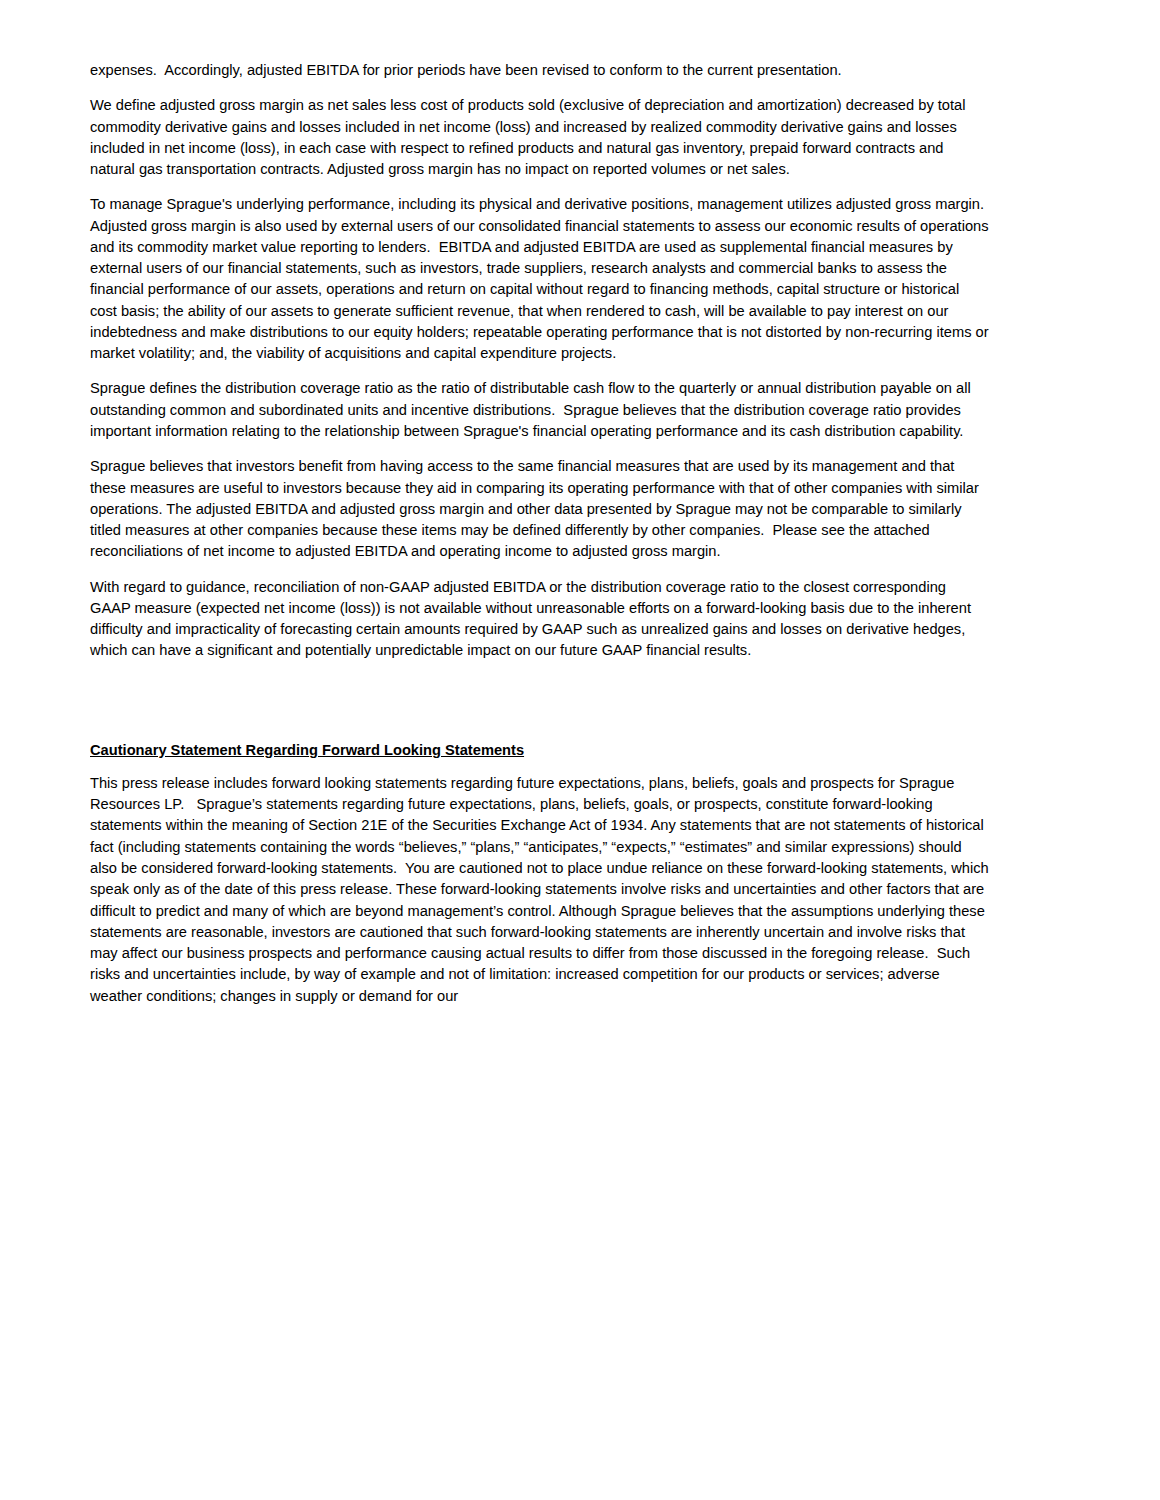expenses. Accordingly, adjusted EBITDA for prior periods have been revised to conform to the current presentation.
We define adjusted gross margin as net sales less cost of products sold (exclusive of depreciation and amortization) decreased by total commodity derivative gains and losses included in net income (loss) and increased by realized commodity derivative gains and losses included in net income (loss), in each case with respect to refined products and natural gas inventory, prepaid forward contracts and natural gas transportation contracts. Adjusted gross margin has no impact on reported volumes or net sales.
To manage Sprague's underlying performance, including its physical and derivative positions, management utilizes adjusted gross margin. Adjusted gross margin is also used by external users of our consolidated financial statements to assess our economic results of operations and its commodity market value reporting to lenders. EBITDA and adjusted EBITDA are used as supplemental financial measures by external users of our financial statements, such as investors, trade suppliers, research analysts and commercial banks to assess the financial performance of our assets, operations and return on capital without regard to financing methods, capital structure or historical cost basis; the ability of our assets to generate sufficient revenue, that when rendered to cash, will be available to pay interest on our indebtedness and make distributions to our equity holders; repeatable operating performance that is not distorted by non-recurring items or market volatility; and, the viability of acquisitions and capital expenditure projects.
Sprague defines the distribution coverage ratio as the ratio of distributable cash flow to the quarterly or annual distribution payable on all outstanding common and subordinated units and incentive distributions. Sprague believes that the distribution coverage ratio provides important information relating to the relationship between Sprague's financial operating performance and its cash distribution capability.
Sprague believes that investors benefit from having access to the same financial measures that are used by its management and that these measures are useful to investors because they aid in comparing its operating performance with that of other companies with similar operations. The adjusted EBITDA and adjusted gross margin and other data presented by Sprague may not be comparable to similarly titled measures at other companies because these items may be defined differently by other companies. Please see the attached reconciliations of net income to adjusted EBITDA and operating income to adjusted gross margin.
With regard to guidance, reconciliation of non-GAAP adjusted EBITDA or the distribution coverage ratio to the closest corresponding GAAP measure (expected net income (loss)) is not available without unreasonable efforts on a forward-looking basis due to the inherent difficulty and impracticality of forecasting certain amounts required by GAAP such as unrealized gains and losses on derivative hedges, which can have a significant and potentially unpredictable impact on our future GAAP financial results.
Cautionary Statement Regarding Forward Looking Statements
This press release includes forward looking statements regarding future expectations, plans, beliefs, goals and prospects for Sprague Resources LP. Sprague’s statements regarding future expectations, plans, beliefs, goals, or prospects, constitute forward-looking statements within the meaning of Section 21E of the Securities Exchange Act of 1934. Any statements that are not statements of historical fact (including statements containing the words “believes,” “plans,” “anticipates,” “expects,” “estimates” and similar expressions) should also be considered forward-looking statements. You are cautioned not to place undue reliance on these forward-looking statements, which speak only as of the date of this press release. These forward-looking statements involve risks and uncertainties and other factors that are difficult to predict and many of which are beyond management’s control. Although Sprague believes that the assumptions underlying these statements are reasonable, investors are cautioned that such forward-looking statements are inherently uncertain and involve risks that may affect our business prospects and performance causing actual results to differ from those discussed in the foregoing release. Such risks and uncertainties include, by way of example and not of limitation: increased competition for our products or services; adverse weather conditions; changes in supply or demand for our